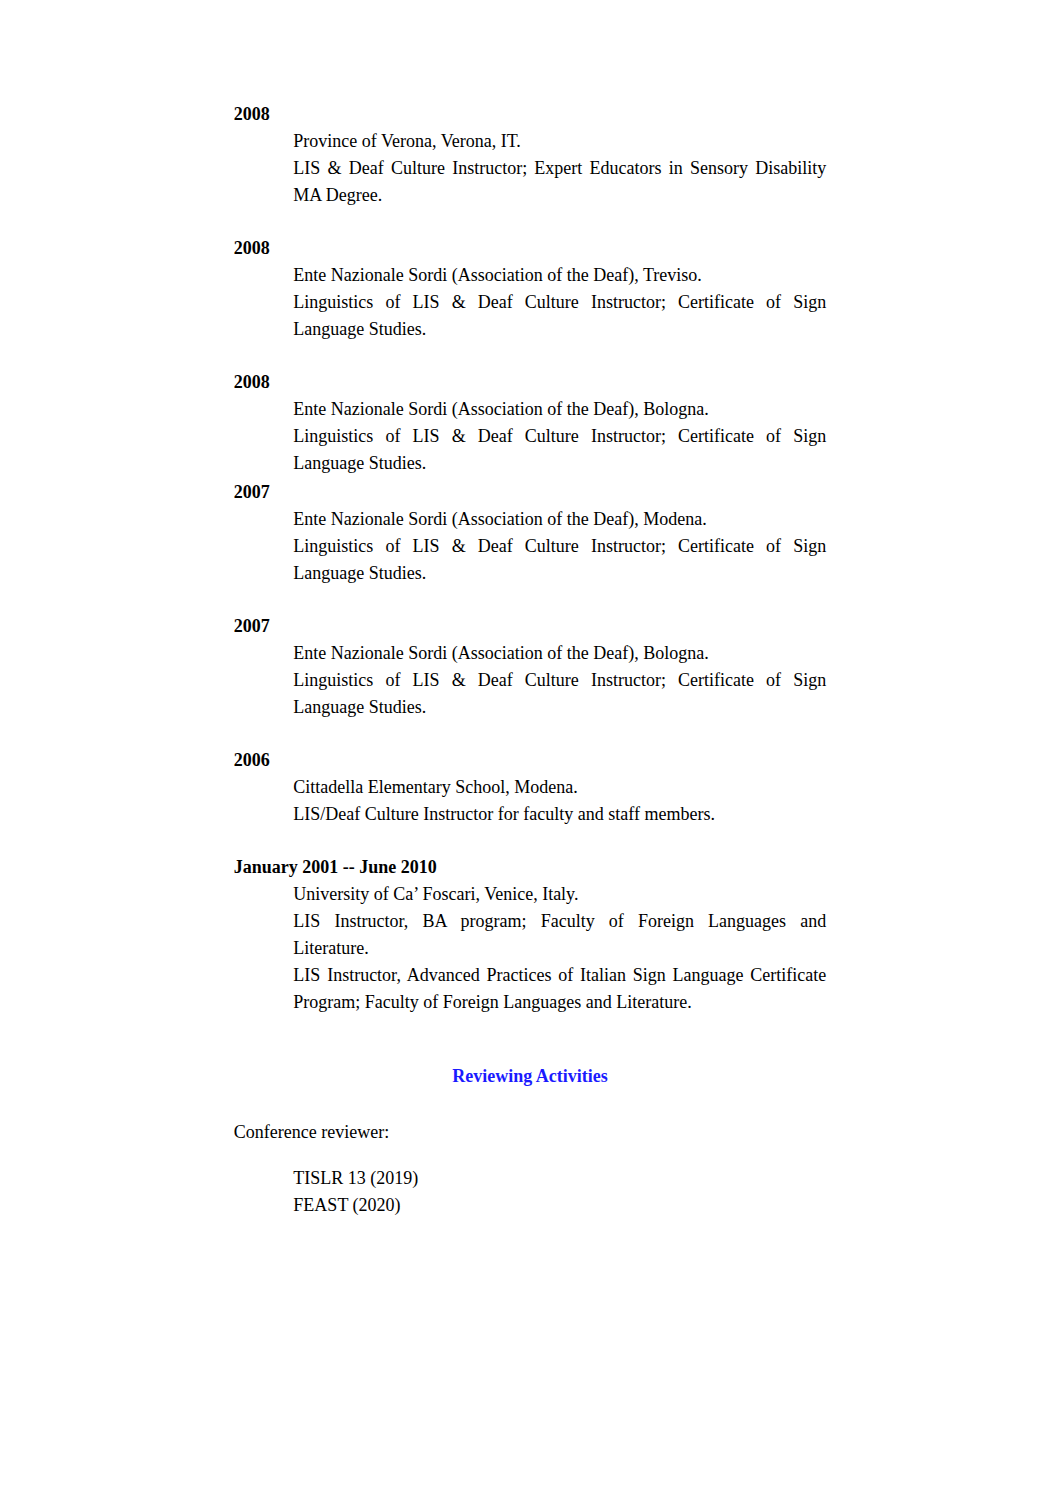2008
Province of Verona, Verona, IT.
LIS & Deaf Culture Instructor; Expert Educators in Sensory Disability MA Degree.
2008
Ente Nazionale Sordi (Association of the Deaf), Treviso.
Linguistics of LIS & Deaf Culture Instructor; Certificate of Sign Language Studies.
2008
Ente Nazionale Sordi (Association of the Deaf), Bologna.
Linguistics of LIS & Deaf Culture Instructor; Certificate of Sign Language Studies.
2007
Ente Nazionale Sordi (Association of the Deaf), Modena.
Linguistics of LIS & Deaf Culture Instructor; Certificate of Sign Language Studies.
2007
Ente Nazionale Sordi (Association of the Deaf), Bologna.
Linguistics of LIS & Deaf Culture Instructor; Certificate of Sign Language Studies.
2006
Cittadella Elementary School, Modena.
LIS/Deaf Culture Instructor for faculty and staff members.
January 2001 -- June 2010
University of Ca’ Foscari, Venice, Italy.
LIS Instructor, BA program; Faculty of Foreign Languages and Literature.
LIS Instructor, Advanced Practices of Italian Sign Language Certificate Program; Faculty of Foreign Languages and Literature.
Reviewing Activities
Conference reviewer:
TISLR 13 (2019)
FEAST (2020)